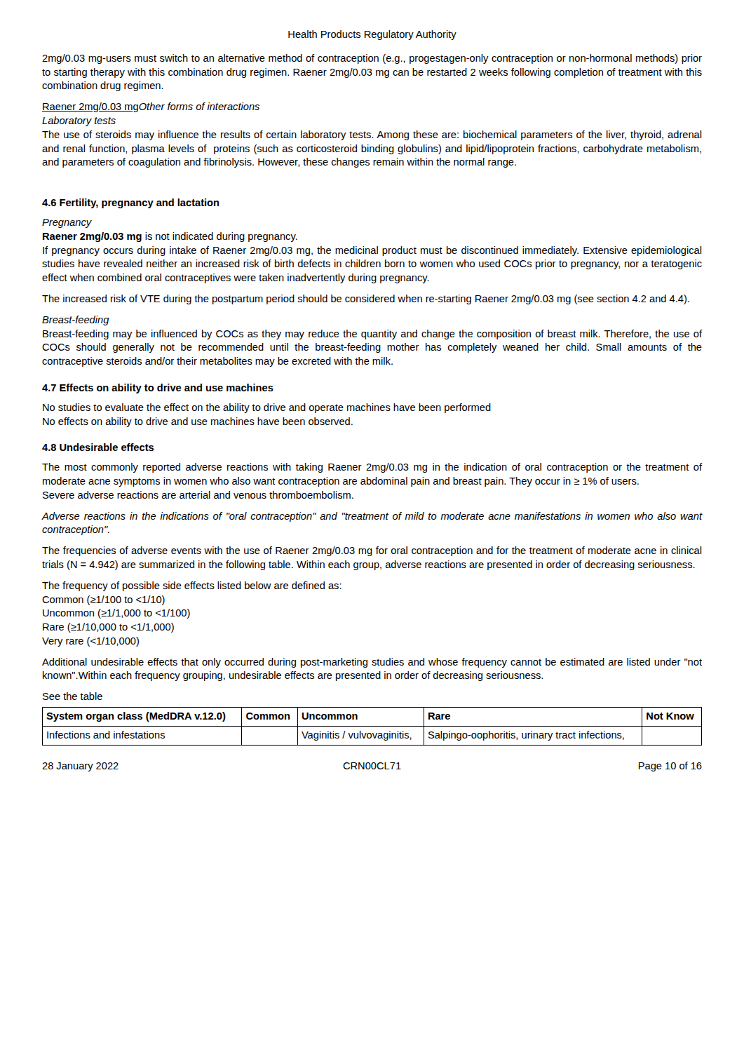Health Products Regulatory Authority
2mg/0.03 mg-users must switch to an alternative method of contraception (e.g., progestagen-only contraception or non-hormonal methods) prior to starting therapy with this combination drug regimen. Raener 2mg/0.03 mg can be restarted 2 weeks following completion of treatment with this combination drug regimen.
Raener 2mg/0.03 mg Other forms of interactions
Laboratory tests
The use of steroids may influence the results of certain laboratory tests. Among these are: biochemical parameters of the liver, thyroid, adrenal and renal function, plasma levels of proteins (such as corticosteroid binding globulins) and lipid/lipoprotein fractions, carbohydrate metabolism, and parameters of coagulation and fibrinolysis. However, these changes remain within the normal range.
4.6 Fertility, pregnancy and lactation
Pregnancy
Raener 2mg/0.03 mg is not indicated during pregnancy.
If pregnancy occurs during intake of Raener 2mg/0.03 mg, the medicinal product must be discontinued immediately. Extensive epidemiological studies have revealed neither an increased risk of birth defects in children born to women who used COCs prior to pregnancy, nor a teratogenic effect when combined oral contraceptives were taken inadvertently during pregnancy.
The increased risk of VTE during the postpartum period should be considered when re-starting Raener 2mg/0.03 mg (see section 4.2 and 4.4).
Breast-feeding
Breast-feeding may be influenced by COCs as they may reduce the quantity and change the composition of breast milk. Therefore, the use of COCs should generally not be recommended until the breast-feeding mother has completely weaned her child. Small amounts of the contraceptive steroids and/or their metabolites may be excreted with the milk.
4.7 Effects on ability to drive and use machines
No studies to evaluate the effect on the ability to drive and operate machines have been performed
No effects on ability to drive and use machines have been observed.
4.8 Undesirable effects
The most commonly reported adverse reactions with taking Raener 2mg/0.03 mg in the indication of oral contraception or the treatment of moderate acne symptoms in women who also want contraception are abdominal pain and breast pain. They occur in ≥ 1% of users.
Severe adverse reactions are arterial and venous thromboembolism.
Adverse reactions in the indications of "oral contraception" and "treatment of mild to moderate acne manifestations in women who also want contraception".
The frequencies of adverse events with the use of Raener 2mg/0.03 mg for oral contraception and for the treatment of moderate acne in clinical trials (N = 4.942) are summarized in the following table. Within each group, adverse reactions are presented in order of decreasing seriousness.
The frequency of possible side effects listed below are defined as:
Common (≥1/100 to <1/10)
Uncommon (≥1/1,000 to <1/100)
Rare (≥1/10,000 to <1/1,000)
Very rare (<1/10,000)
Additional undesirable effects that only occurred during post-marketing studies and whose frequency cannot be estimated are listed under "not known".Within each frequency grouping, undesirable effects are presented in order of decreasing seriousness.
See the table
| System organ class (MedDRA v.12.0) | Common | Uncommon | Rare | Not Know |
| --- | --- | --- | --- | --- |
| Infections and infestations | | Vaginitis / vulvovaginitis, | Salpingo-oophoritis, urinary tract infections, | |
28 January 2022 CRN00CL71 Page 10 of 16